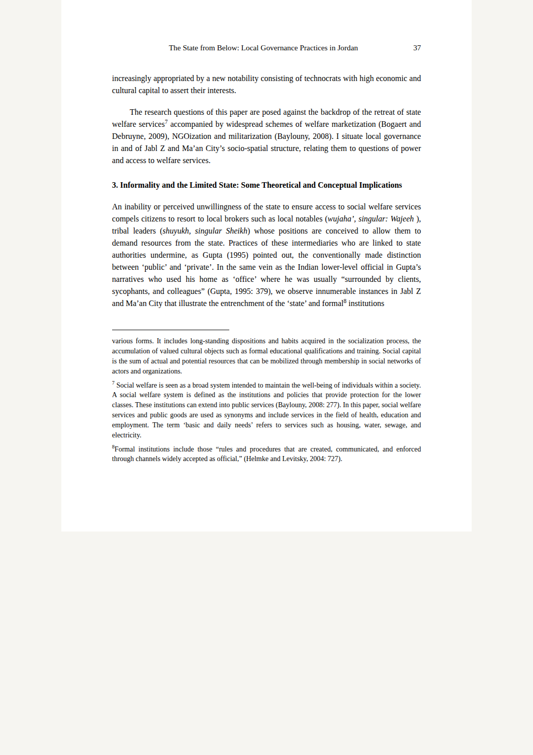The State from Below: Local Governance Practices in Jordan
37
increasingly appropriated by a new notability consisting of technocrats with high economic and cultural capital to assert their interests.
The research questions of this paper are posed against the backdrop of the retreat of state welfare services7 accompanied by widespread schemes of welfare marketization (Bogaert and Debruyne, 2009), NGOization and militarization (Baylouny, 2008). I situate local governance in and of Jabl Z and Ma’an City’s socio-spatial structure, relating them to questions of power and access to welfare services.
3. Informality and the Limited State: Some Theoretical and Conceptual Implications
An inability or perceived unwillingness of the state to ensure access to social welfare services compels citizens to resort to local brokers such as local notables (wujaha’, singular: Wajeeh ), tribal leaders (shuyukh, singular Sheikh) whose positions are conceived to allow them to demand resources from the state. Practices of these intermediaries who are linked to state authorities undermine, as Gupta (1995) pointed out, the conventionally made distinction between ‘public’ and ‘private’. In the same vein as the Indian lower-level official in Gupta’s narratives who used his home as ‘office’ where he was usually “surrounded by clients, sycophants, and colleagues” (Gupta, 1995: 379), we observe innumerable instances in Jabl Z and Ma’an City that illustrate the entrenchment of the ‘state’ and formal8 institutions
various forms. It includes long-standing dispositions and habits acquired in the socialization process, the accumulation of valued cultural objects such as formal educational qualifications and training. Social capital is the sum of actual and potential resources that can be mobilized through membership in social networks of actors and organizations.
7 Social welfare is seen as a broad system intended to maintain the well-being of individuals within a society. A social welfare system is defined as the institutions and policies that provide protection for the lower classes. These institutions can extend into public services (Baylouny, 2008: 277). In this paper, social welfare services and public goods are used as synonyms and include services in the field of health, education and employment. The term ‘basic and daily needs’ refers to services such as housing, water, sewage, and electricity.
8Formal institutions include those “rules and procedures that are created, communicated, and enforced through channels widely accepted as official,” (Helmke and Levitsky, 2004: 727).